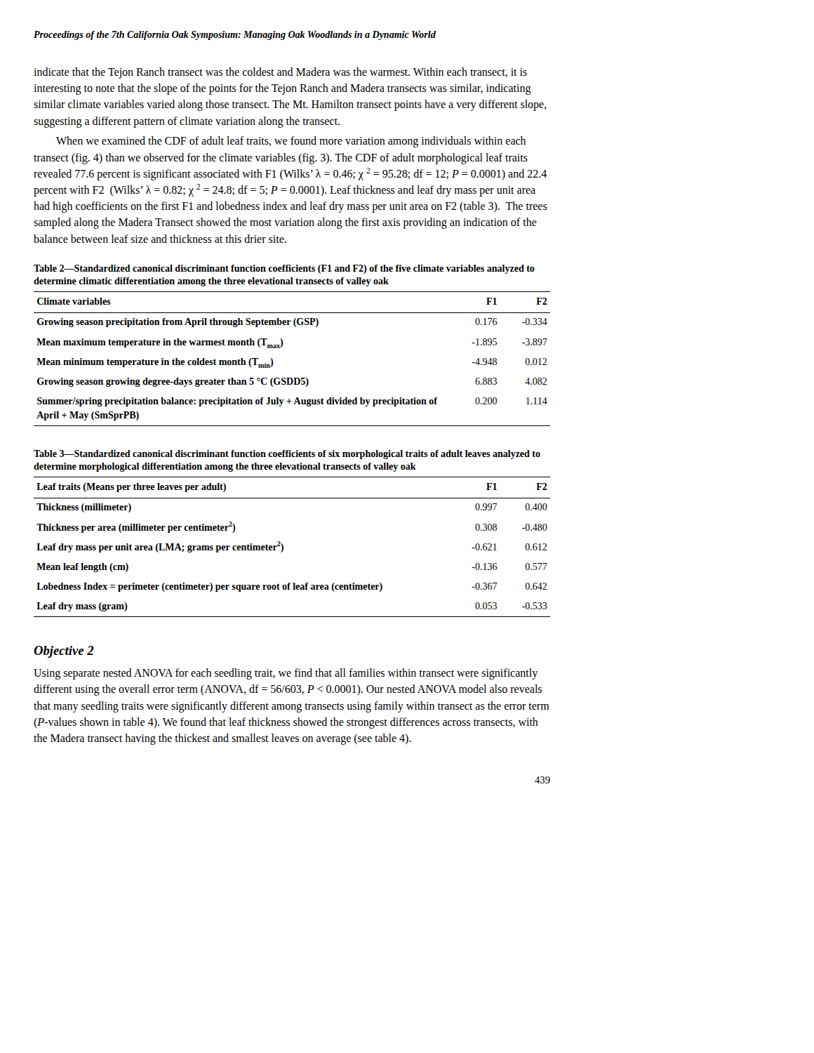Proceedings of the 7th California Oak Symposium: Managing Oak Woodlands in a Dynamic World
indicate that the Tejon Ranch transect was the coldest and Madera was the warmest. Within each transect, it is interesting to note that the slope of the points for the Tejon Ranch and Madera transects was similar, indicating similar climate variables varied along those transect. The Mt. Hamilton transect points have a very different slope, suggesting a different pattern of climate variation along the transect.
When we examined the CDF of adult leaf traits, we found more variation among individuals within each transect (fig. 4) than we observed for the climate variables (fig. 3). The CDF of adult morphological leaf traits revealed 77.6 percent is significant associated with F1 (Wilks’ λ = 0.46; χ 2 = 95.28; df = 12; P = 0.0001) and 22.4 percent with F2 (Wilks’ λ = 0.82; χ 2 = 24.8; df = 5; P = 0.0001). Leaf thickness and leaf dry mass per unit area had high coefficients on the first F1 and lobedness index and leaf dry mass per unit area on F2 (table 3). The trees sampled along the Madera Transect showed the most variation along the first axis providing an indication of the balance between leaf size and thickness at this drier site.
Table 2—Standardized canonical discriminant function coefficients (F1 and F2) of the five climate variables analyzed to determine climatic differentiation among the three elevational transects of valley oak
| Climate variables | F1 | F2 |
| --- | --- | --- |
| Growing season precipitation from April through September (GSP) | 0.176 | -0.334 |
| Mean maximum temperature in the warmest month (T max ) | -1.895 | -3.897 |
| Mean minimum temperature in the coldest month (T min ) | -4.948 | 0.012 |
| Growing season growing degree-days greater than 5 °C (GSDD5) | 6.883 | 4.082 |
| Summer/spring precipitation balance: precipitation of July + August divided by precipitation of April + May (SmSprPB) | 0.200 | 1.114 |
Table 3—Standardized canonical discriminant function coefficients of six morphological traits of adult leaves analyzed to determine morphological differentiation among the three elevational transects of valley oak
| Leaf traits (Means per three leaves per adult) | F1 | F2 |
| --- | --- | --- |
| Thickness (millimeter) | 0.997 | 0.400 |
| Thickness per area (millimeter per centimeter 2 ) | 0.308 | -0.480 |
| Leaf dry mass per unit area (LMA; grams per centimeter 2 ) | -0.621 | 0.612 |
| Mean leaf length (cm) | -0.136 | 0.577 |
| Lobedness Index = perimeter (centimeter) per square root of leaf area (centimeter) | -0.367 | 0.642 |
| Leaf dry mass (gram) | 0.053 | -0.533 |
Objective 2
Using separate nested ANOVA for each seedling trait, we find that all families within transect were significantly different using the overall error term (ANOVA, df = 56/603, P < 0.0001). Our nested ANOVA model also reveals that many seedling traits were significantly different among transects using family within transect as the error term (P-values shown in table 4). We found that leaf thickness showed the strongest differences across transects, with the Madera transect having the thickest and smallest leaves on average (see table 4).
439